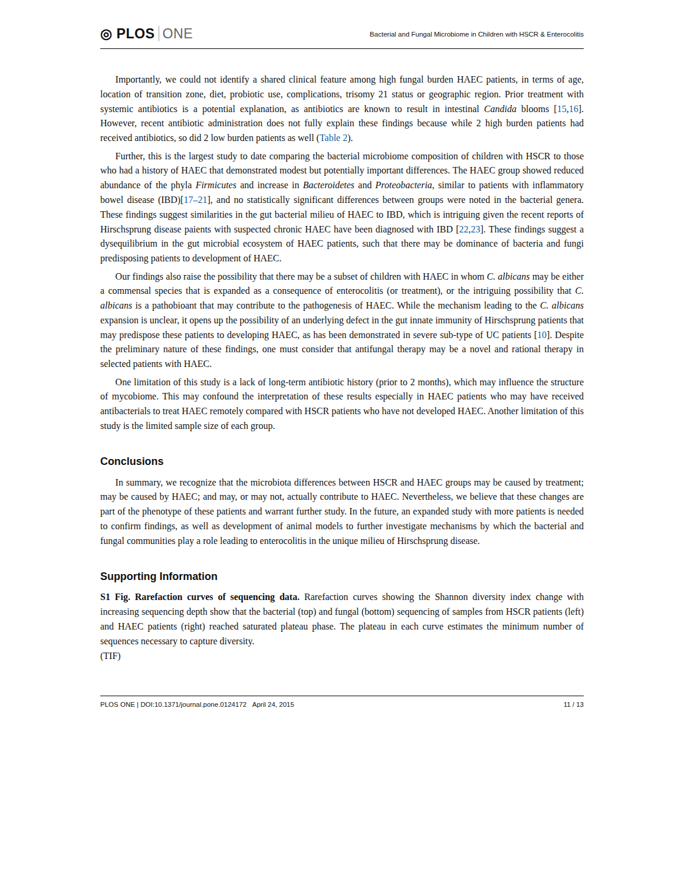◎ PLOS ONE
Bacterial and Fungal Microbiome in Children with HSCR & Enterocolitis
Importantly, we could not identify a shared clinical feature among high fungal burden HAEC patients, in terms of age, location of transition zone, diet, probiotic use, complications, trisomy 21 status or geographic region. Prior treatment with systemic antibiotics is a potential explanation, as antibiotics are known to result in intestinal Candida blooms [15,16]. However, recent antibiotic administration does not fully explain these findings because while 2 high burden patients had received antibiotics, so did 2 low burden patients as well (Table 2).
Further, this is the largest study to date comparing the bacterial microbiome composition of children with HSCR to those who had a history of HAEC that demonstrated modest but potentially important differences. The HAEC group showed reduced abundance of the phyla Firmicutes and increase in Bacteroidetes and Proteobacteria, similar to patients with inflammatory bowel disease (IBD)[17–21], and no statistically significant differences between groups were noted in the bacterial genera. These findings suggest similarities in the gut bacterial milieu of HAEC to IBD, which is intriguing given the recent reports of Hirschsprung disease paients with suspected chronic HAEC have been diagnosed with IBD [22,23]. These findings suggest a dysequilibrium in the gut microbial ecosystem of HAEC patients, such that there may be dominance of bacteria and fungi predisposing patients to development of HAEC.
Our findings also raise the possibility that there may be a subset of children with HAEC in whom C. albicans may be either a commensal species that is expanded as a consequence of enterocolitis (or treatment), or the intriguing possibility that C. albicans is a pathobioant that may contribute to the pathogenesis of HAEC. While the mechanism leading to the C. albicans expansion is unclear, it opens up the possibility of an underlying defect in the gut innate immunity of Hirschsprung patients that may predispose these patients to developing HAEC, as has been demonstrated in severe sub-type of UC patients [10]. Despite the preliminary nature of these findings, one must consider that antifungal therapy may be a novel and rational therapy in selected patients with HAEC.
One limitation of this study is a lack of long-term antibiotic history (prior to 2 months), which may influence the structure of mycobiome. This may confound the interpretation of these results especially in HAEC patients who may have received antibacterials to treat HAEC remotely compared with HSCR patients who have not developed HAEC. Another limitation of this study is the limited sample size of each group.
Conclusions
In summary, we recognize that the microbiota differences between HSCR and HAEC groups may be caused by treatment; may be caused by HAEC; and may, or may not, actually contribute to HAEC. Nevertheless, we believe that these changes are part of the phenotype of these patients and warrant further study. In the future, an expanded study with more patients is needed to confirm findings, as well as development of animal models to further investigate mechanisms by which the bacterial and fungal communities play a role leading to enterocolitis in the unique milieu of Hirschsprung disease.
Supporting Information
S1 Fig. Rarefaction curves of sequencing data. Rarefaction curves showing the Shannon diversity index change with increasing sequencing depth show that the bacterial (top) and fungal (bottom) sequencing of samples from HSCR patients (left) and HAEC patients (right) reached saturated plateau phase. The plateau in each curve estimates the minimum number of sequences necessary to capture diversity. (TIF)
PLOS ONE | DOI:10.1371/journal.pone.0124172 April 24, 2015
11 / 13